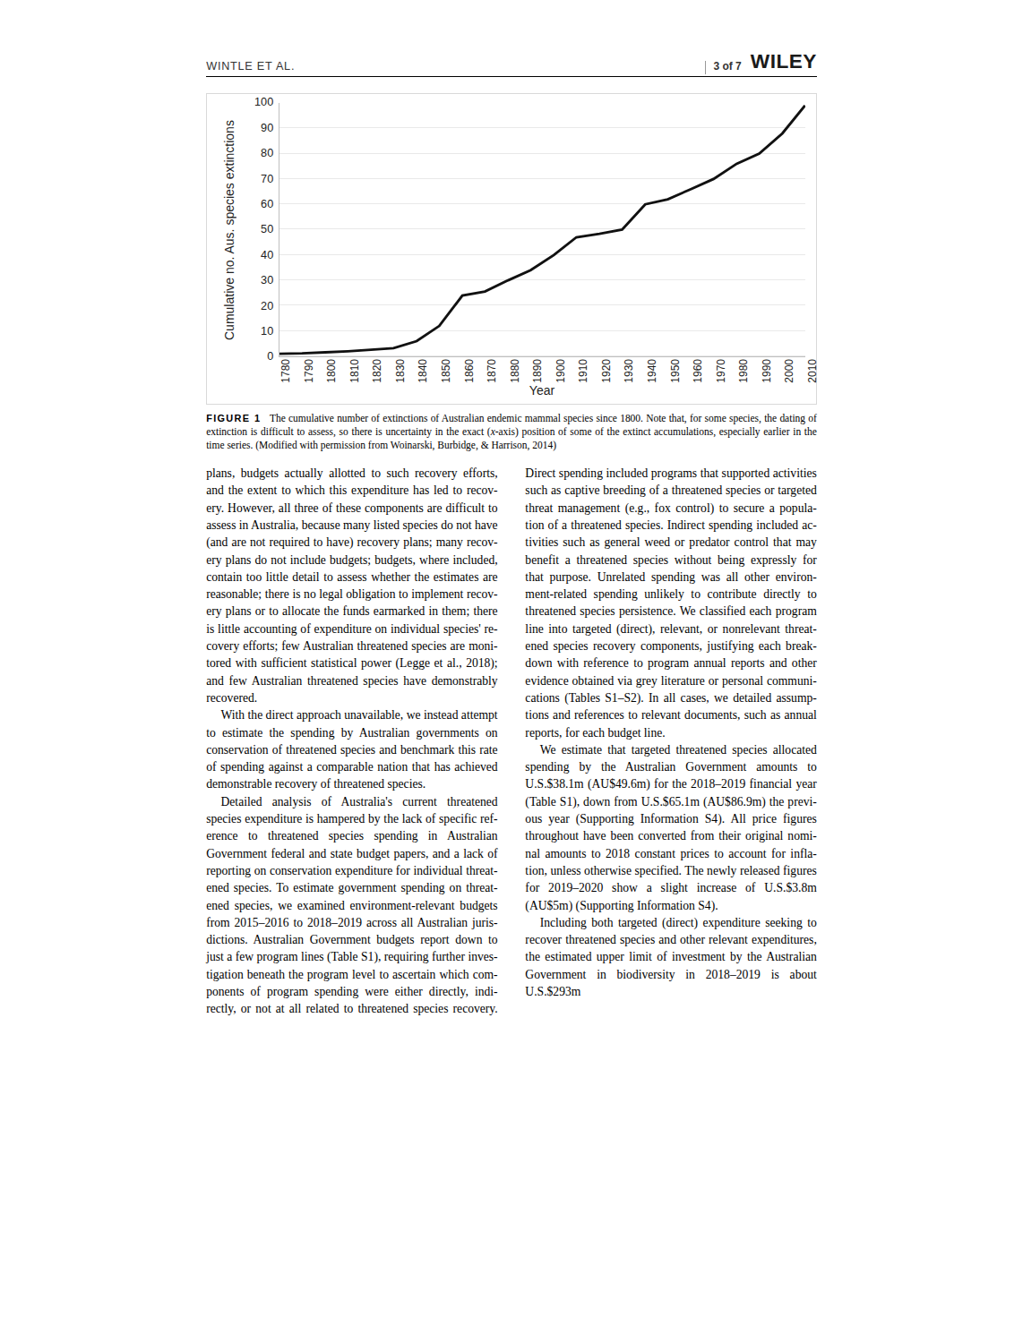Wintle et al.
3 of 7
WILEY
Cumulative no. Aus. species extinctions
100 90 80 70 60 50 40 30 20 10 0
1780 1790 1800 1810 1820 1830 1840 1850 1860 1870 1880 1890 1900 1910 1920 1930 1940 1950 1960 1970 1980 1990 2000 2010
Year
FIGURE 1 The cumulative number of extinctions of Australian endemic mammal species since 1800. Note that, for some species, the dating of extinction is difficult to assess, so there is uncertainty in the exact (x-axis) position of some of the extinct accumulations, especially earlier in the time series. (Modified with permission from Woinarski, Burbidge, & Harrison, 2014)
plans, budgets actually allotted to such recovery efforts, and the extent to which this expenditure has led to recovery. However, all three of these components are difficult to assess in Australia, because many listed species do not have (and are not required to have) recovery plans; many recovery plans do not include budgets; budgets, where included, contain too little detail to assess whether the estimates are reasonable; there is no legal obligation to implement recovery plans or to allocate the funds earmarked in them; there is little accounting of expenditure on individual species' recovery efforts; few Australian threatened species are monitored with sufficient statistical power (Legge et al., 2018); and few Australian threatened species have demonstrably recovered.
With the direct approach unavailable, we instead attempt to estimate the spending by Australian governments on conservation of threatened species and benchmark this rate of spending against a comparable nation that has achieved demonstrable recovery of threatened species.
Detailed analysis of Australia's current threatened species expenditure is hampered by the lack of specific reference to threatened species spending in Australian Government federal and state budget papers, and a lack of reporting on conservation expenditure for individual threatened species. To estimate government spending on threatened species, we examined environment-relevant budgets from 2015–2016 to 2018–2019 across all Australian jurisdictions. Australian Government budgets report down to just a few program lines (Table S1), requiring further investigation beneath the program level to ascertain which components of program spending were either directly, indirectly, or not at all related to threatened species recovery. Direct spending included programs that supported activities such as captive breeding of a threatened species or targeted threat management (e.g., fox control) to secure a population of a threatened species. Indirect spending included activities such as general weed or predator control that may benefit a threatened species without being expressly for that purpose. Unrelated spending was all other environment-related spending unlikely to contribute directly to threatened species persistence. We classified each program line into targeted (direct), relevant, or nonrelevant threatened species recovery components, justifying each breakdown with reference to program annual reports and other evidence obtained via grey literature or personal communications (Tables S1–S2). In all cases, we detailed assumptions and references to relevant documents, such as annual reports, for each budget line.
We estimate that targeted threatened species allocated spending by the Australian Government amounts to U.S.$38.1m (AU$49.6m) for the 2018–2019 financial year (Table S1), down from U.S.$65.1m (AU$86.9m) the previous year (Supporting Information S4). All price figures throughout have been converted from their original nominal amounts to 2018 constant prices to account for inflation, unless otherwise specified. The newly released figures for 2019–2020 show a slight increase of U.S.$3.8m (AU$5m) (Supporting Information S4).
Including both targeted (direct) expenditure seeking to recover threatened species and other relevant expenditures, the estimated upper limit of investment by the Australian Government in biodiversity in 2018–2019 is about U.S.$293m